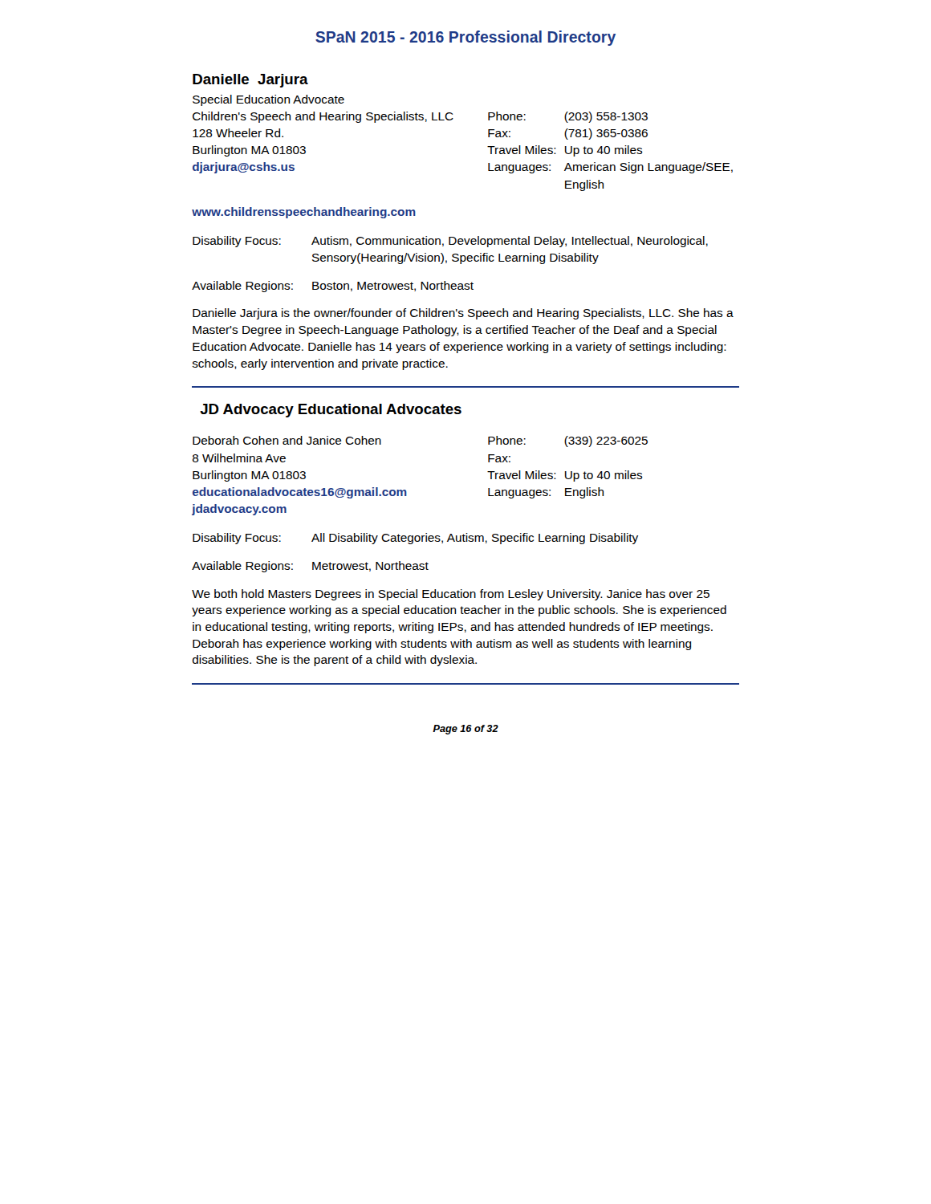SPaN 2015 - 2016 Professional Directory
Danielle Jarjura
| Special Education Advocate | | |
| Children's Speech and Hearing Specialists, LLC | Phone: | (203) 558-1303 |
| 128 Wheeler Rd. | Fax: | (781) 365-0386 |
| Burlington MA 01803 | Travel Miles: | Up to 40 miles |
| djarjura@cshs.us | Languages: | American Sign Language/SEE, English |
www.childrensspeechandhearing.com
| Disability Focus: | Autism, Communication, Developmental Delay, Intellectual, Neurological, Sensory(Hearing/Vision), Specific Learning Disability |
| Available Regions: | Boston, Metrowest, Northeast |
Danielle Jarjura is the owner/founder of Children's Speech and Hearing Specialists, LLC. She has a Master's Degree in Speech-Language Pathology, is a certified Teacher of the Deaf and a Special Education Advocate. Danielle has 14 years of experience working in a variety of settings including: schools, early intervention and private practice.
JD Advocacy Educational Advocates
| Deborah Cohen and Janice Cohen | Phone: | (339) 223-6025 |
| 8 Wilhelmina Ave | Fax: | |
| Burlington MA 01803 | Travel Miles: | Up to 40 miles |
| educationaladvocates16@gmail.com | Languages: | English |
| jdadvocacy.com | | |
| Disability Focus: | All Disability Categories, Autism, Specific Learning Disability |
| Available Regions: | Metrowest, Northeast |
We both hold Masters Degrees in Special Education from Lesley University. Janice has over 25 years experience working as a special education teacher in the public schools. She is experienced in educational testing, writing reports, writing IEPs, and has attended hundreds of IEP meetings. Deborah has experience working with students with autism as well as students with learning disabilities. She is the parent of a child with dyslexia.
Page 16 of 32